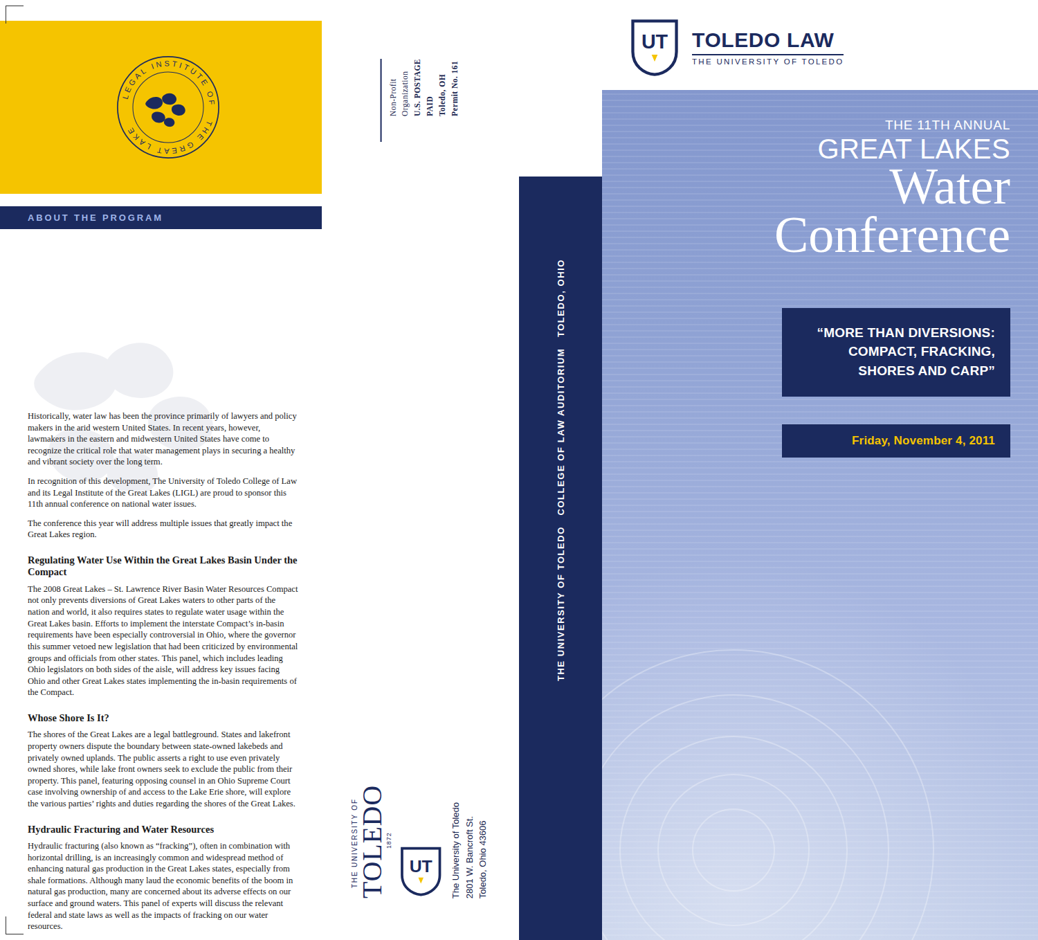LEGAL INSTITUTE OF THE GREAT LAKE
ABOUT THE PROGRAM
Historically, water law has been the province primarily of lawyers and policy makers in the arid western United States. In recent years, however, lawmakers in the eastern and midwestern United States have come to recognize the critical role that water management plays in securing a healthy and vibrant society over the long term.
In recognition of this development, The University of Toledo College of Law and its Legal Institute of the Great Lakes (LIGL) are proud to sponsor this 11th annual conference on national water issues.
The conference this year will address multiple issues that greatly impact the Great Lakes region.
Regulating Water Use Within the Great Lakes Basin Under the Compact
The 2008 Great Lakes – St. Lawrence River Basin Water Resources Compact not only prevents diversions of Great Lakes waters to other parts of the nation and world, it also requires states to regulate water usage within the Great Lakes basin. Efforts to implement the interstate Compact’s in-basin requirements have been especially controversial in Ohio, where the governor this summer vetoed new legislation that had been criticized by environmental groups and officials from other states. This panel, which includes leading Ohio legislators on both sides of the aisle, will address key issues facing Ohio and other Great Lakes states implementing the in-basin requirements of the Compact.
Whose Shore Is It?
The shores of the Great Lakes are a legal battleground. States and lakefront property owners dispute the boundary between state-owned lakebeds and privately owned uplands. The public asserts a right to use even privately owned shores, while lake front owners seek to exclude the public from their property. This panel, featuring opposing counsel in an Ohio Supreme Court case involving ownership of and access to the Lake Erie shore, will explore the various parties’ rights and duties regarding the shores of the Great Lakes.
Hydraulic Fracturing and Water Resources
Hydraulic fracturing (also known as “fracking”), often in combination with horizontal drilling, is an increasingly common and widespread method of enhancing natural gas production in the Great Lakes states, especially from shale formations. Although many laud the economic benefits of the boom in natural gas production, many are concerned about its adverse effects on our surface and ground waters. This panel of experts will discuss the relevant federal and state laws as well as the impacts of fracking on our water resources.
Non-Profit
Organization
U.S. POSTAGE
PAID
Toledo, OH
Permit No. 161
THE UNIVERSITY OF TOLEDO 1872
UT
The University of Toledo
2801 W. Bancroft St.
Toledo, Ohio 43606
THE UNIVERSITY OF TOLEDO COLLEGE OF LAW AUDITORIUM TOLEDO, OHIO
UT
TOLEDO LAW
THE UNIVERSITY OF TOLEDO
THE 11TH ANNUAL GREAT LAKES Water Conference
“MORE THAN DIVERSIONS:
COMPACT, FRACKING,
SHORES AND CARP”
Friday, November 4, 2011